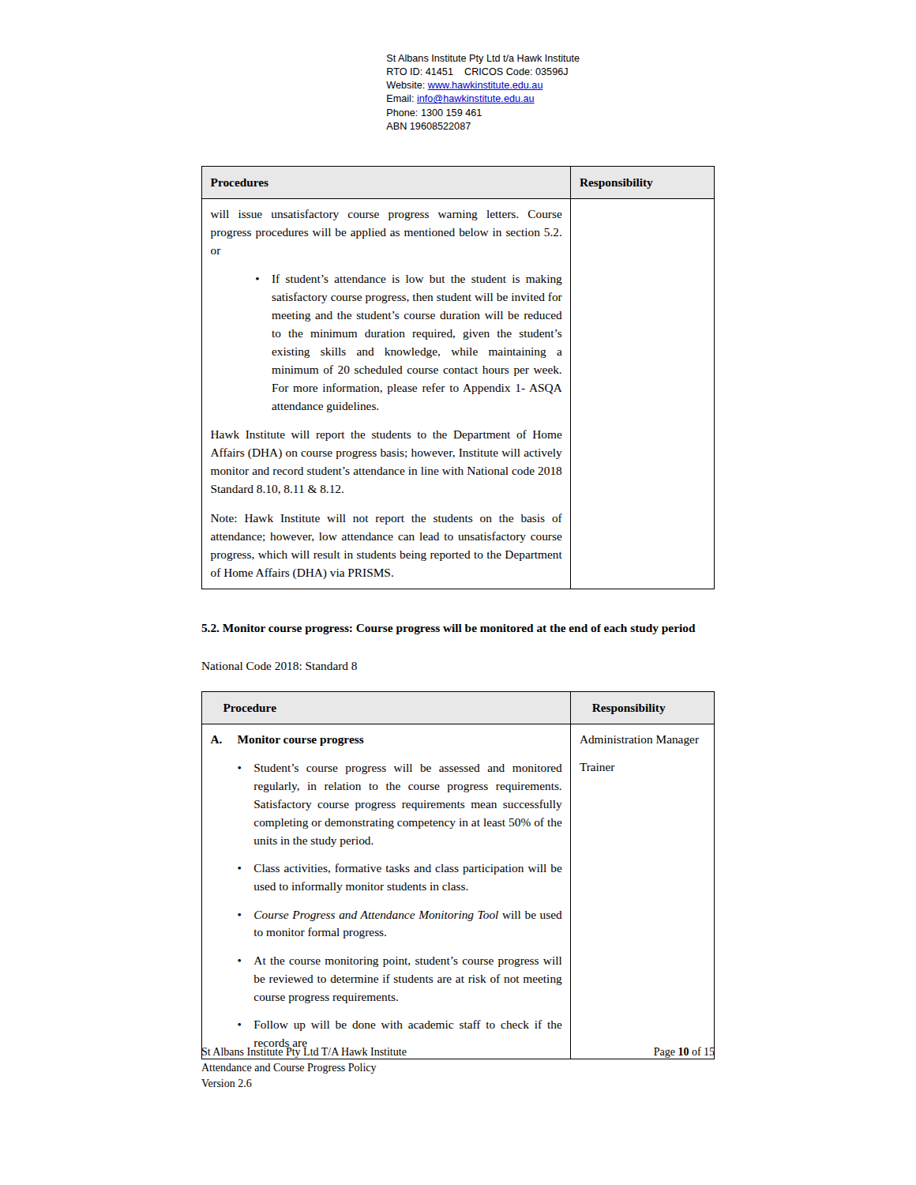St Albans Institute Pty Ltd t/a Hawk Institute
RTO ID: 41451 CRICOS Code: 03596J
Website: www.hawkinstitute.edu.au
Email: info@hawkinstitute.edu.au
Phone: 1300 159 461
ABN 19608522087
| Procedures | Responsibility |
| --- | --- |
| will issue unsatisfactory course progress warning letters. Course progress procedures will be applied as mentioned below in section 5.2. or If student’s attendance is low but the student is making satisfactory course progress, then student will be invited for meeting and the student’s course duration will be reduced to the minimum duration required, given the student’s existing skills and knowledge, while maintaining a minimum of 20 scheduled course contact hours per week. For more information, please refer to Appendix 1- ASQA attendance guidelines. Hawk Institute will report the students to the Department of Home Affairs (DHA) on course progress basis; however, Institute will actively monitor and record student’s attendance in line with National code 2018 Standard 8.10, 8.11 & 8.12. Note: Hawk Institute will not report the students on the basis of attendance; however, low attendance can lead to unsatisfactory course progress, which will result in students being reported to the Department of Home Affairs (DHA) via PRISMS. | |
5.2. Monitor course progress: Course progress will be monitored at the end of each study period
National Code 2018: Standard 8
| Procedure | Responsibility |
| --- | --- |
| A. Monitor course progress Student’s course progress will be assessed and monitored regularly, in relation to the course progress requirements. Satisfactory course progress requirements mean successfully completing or demonstrating competency in at least 50% of the units in the study period. Class activities, formative tasks and class participation will be used to informally monitor students in class. Course Progress and Attendance Monitoring Tool will be used to monitor formal progress. At the course monitoring point, student’s course progress will be reviewed to determine if students are at risk of not meeting course progress requirements. Follow up will be done with academic staff to check if the records are | Administration Manager Trainer |
St Albans Institute Pty Ltd T/A Hawk Institute
Attendance and Course Progress Policy
Version 2.6
Page 10 of 15